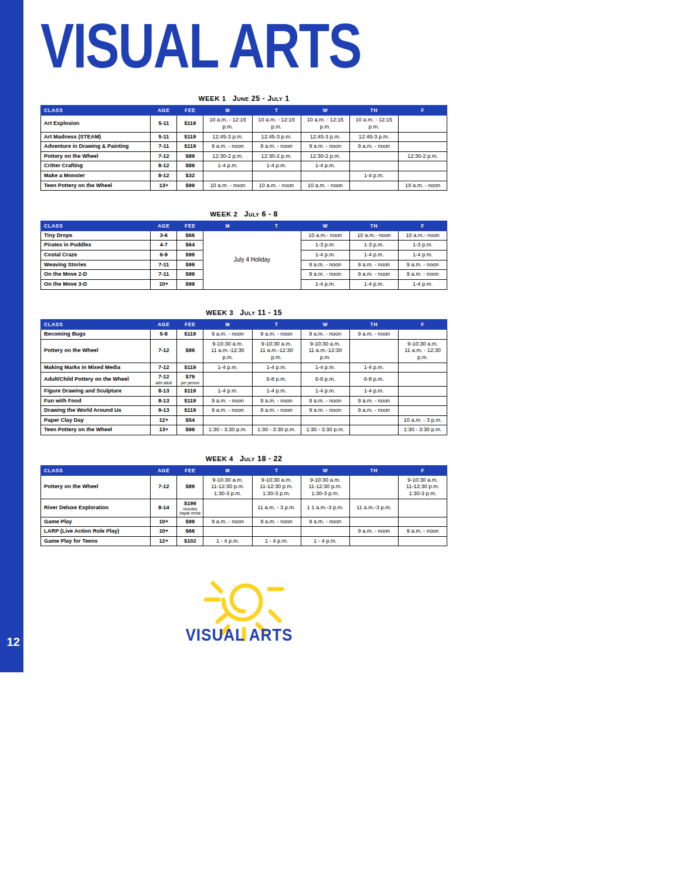VISUAL ARTS
WEEK 1 June 25 - July 1
| CLASS | AGE | FEE | M | T | W | TH | F |
| --- | --- | --- | --- | --- | --- | --- | --- |
| Art Explosion | 5-11 | $119 | 10 a.m. - 12:15 p.m. | 10 a.m. - 12:15 p.m. | 10 a.m. - 12:15 p.m. | 10 a.m. - 12:15 p.m. | |
| Art Madness (STEAM) | 5-11 | $119 | 12:45-3 p.m. | 12:45-3 p.m. | 12:45-3 p.m. | 12:45-3 p.m. | |
| Adventure in Drawing & Painting | 7-11 | $119 | 9 a.m. - noon | 9 a.m. - noon | 9 a.m. - noon | 9 a.m. - noon | |
| Pottery on the Wheel | 7-12 | $89 | 12:30-2 p.m. | 12:30-2 p.m. | 12:30-2 p.m. | | 12:30-2 p.m. |
| Critter Crafting | 8-12 | $89 | 1-4 p.m. | 1-4 p.m. | 1-4 p.m. | | |
| Make a Monster | 8-12 | $32 | | | | 1-4 p.m. | |
| Teen Pottery on the Wheel | 13+ | $99 | 10 a.m. - noon | 10 a.m. - noon | 10 a.m. - noon | | 10 a.m. - noon |
WEEK 2 July 6 - 8
| CLASS | AGE | FEE | M | T | W | TH | F |
| --- | --- | --- | --- | --- | --- | --- | --- |
| Tiny Drops | 3-6 | $66 | July 4 Holiday | 10 a.m.- noon | 10 a.m.- noon | 10 a.m.- noon |
| Pirates in Puddles | 4-7 | $64 | 1-3 p.m. | 1-3 p.m. | 1-3 p.m. |
| Costal Craze | 6-9 | $99 | 1-4 p.m. | 1-4 p.m. | 1-4 p.m. |
| Weaving Stories | 7-11 | $99 | 9 a.m. - noon | 9 a.m. - noon | 9 a.m. - noon |
| On the Move 2-D | 7-11 | $99 | 9 a.m. - noon | 9 a.m. - noon | 9 a.m. - noon |
| On the Move 3-D | 10+ | $99 | 1-4 p.m. | 1-4 p.m. | 1-4 p.m. |
WEEK 3 July 11 - 15
| CLASS | AGE | FEE | M | T | W | TH | F |
| --- | --- | --- | --- | --- | --- | --- | --- |
| Becoming Bugs | 5-8 | $119 | 9 a.m. - noon | 9 a.m. - noon | 9 a.m. - noon | 9 a.m. - noon | |
| Pottery on the Wheel | 7-12 | $89 | 9-10:30 a.m. 11 a.m.-12:30 p.m. | 9-10:30 a.m. 11 a.m.-12:30 p.m. | 9-10:30 a.m. 11 a.m.-12:30 p.m. | | 9-10:30 a.m. 11 a.m. - 12:30 p.m. |
| Making Marks in Mixed Media | 7-12 | $119 | 1-4 p.m. | 1-4 p.m. | 1-4 p.m. | 1-4 p.m. | |
| Adult/Child Pottery on the Wheel | 7-12 with adult | $79 per person | | 6-8 p.m. | 6-8 p.m. | 6-8 p.m. | |
| Figure Drawing and Sculpture | 8-13 | $119 | 1-4 p.m. | 1-4 p.m. | 1-4 p.m. | 1-4 p.m. | |
| Fun with Food | 8-13 | $119 | 9 a.m. - noon | 9 a.m. - noon | 9 a.m. - noon | 9 a.m. - noon | |
| Drawing the World Around Us | 9-13 | $119 | 9 a.m. - noon | 9 a.m. - noon | 9 a.m. - noon | 9 a.m. - noon | |
| Paper Clay Day | 12+ | $54 | | | | | 10 a.m. - 3 p.m. |
| Teen Pottery on the Wheel | 13+ | $99 | 1:30 - 3:30 p.m. | 1:30 - 3:30 p.m. | 1:30 - 3:30 p.m. | | 1:30 - 3:30 p.m. |
WEEK 4 July 18 - 22
| CLASS | AGE | FEE | M | T | W | TH | F |
| --- | --- | --- | --- | --- | --- | --- | --- |
| Pottery on the Wheel | 7-12 | $89 | 9-10:30 a.m. 11-12:30 p.m. 1:30-3 p.m. | 9-10:30 a.m. 11-12:30 p.m. 1:30-3 p.m. | 9-10:30 a.m. 11-12:30 p.m. 1:30-3 p.m. | | 9-10:30 a.m. 11-12:30 p.m. 1:30-3 p.m. |
| River Deluxe Exploration | 8-14 | $199 includes kayak rental | | 11 a.m. - 3 p.m. | 1 1 a.m.-3 p.m. | 11 a.m.-3 p.m. | |
| Game Play | 10+ | $99 | 9 a.m. - noon | 9 a.m. - noon | 9 a.m. - noon | | |
| LARP (Live Action Role Play) | 10+ | $66 | | | | 9 a.m. - noon | 9 a.m. - noon |
| Game Play for Teens | 12+ | $102 | 1 - 4 p.m. | 1 - 4 p.m. | 1 - 4 p.m. | | |
12
VISUAL ARTS